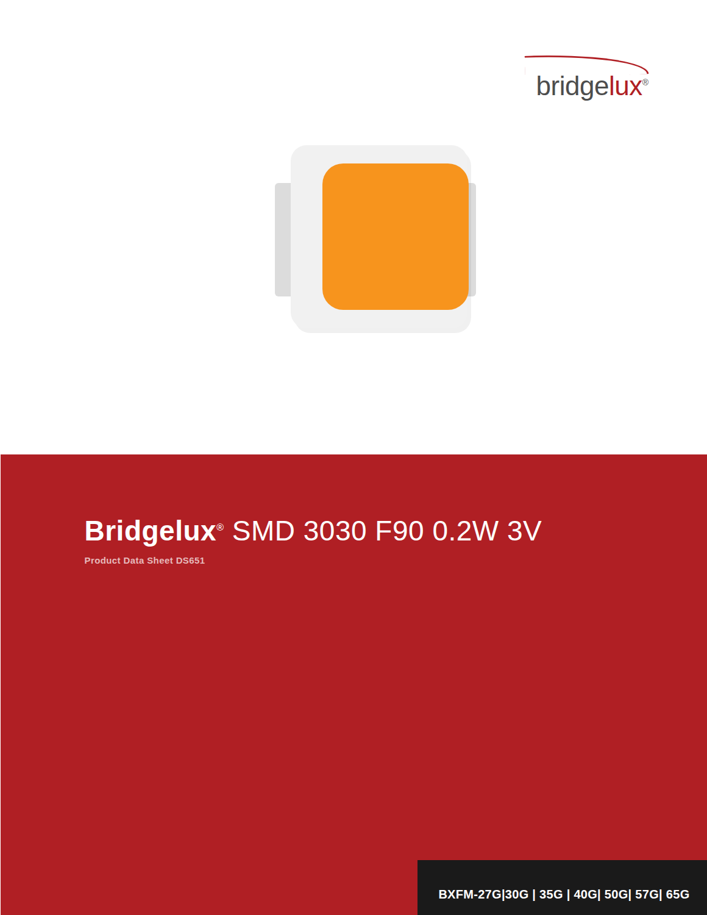bridgelux®
Bridgelux® SMD 3030 F90 0.2W 3V
Product Data Sheet DS651
BXFM-27G|30G | 35G | 40G| 50G| 57G| 65G